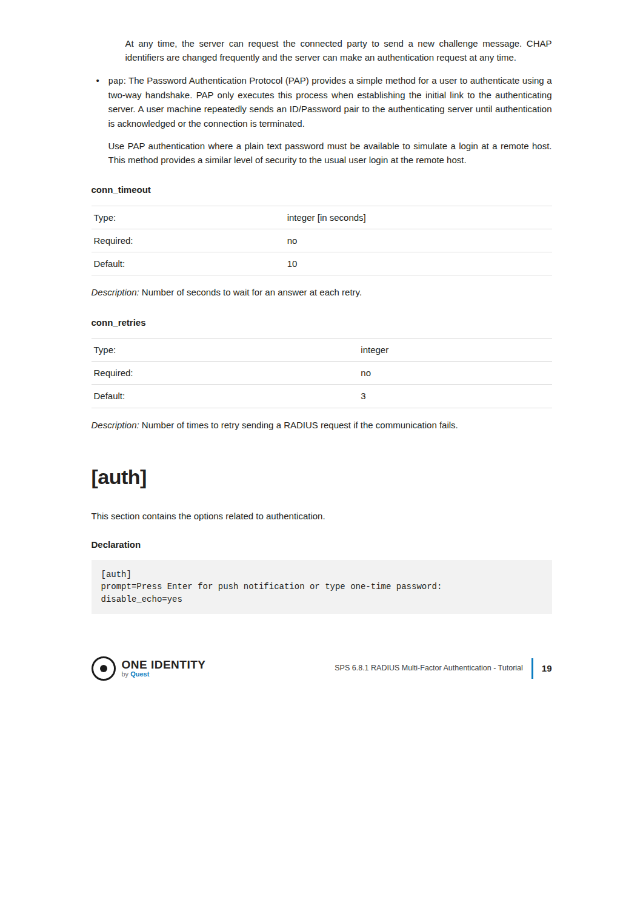At any time, the server can request the connected party to send a new challenge message. CHAP identifiers are changed frequently and the server can make an authentication request at any time.
pap: The Password Authentication Protocol (PAP) provides a simple method for a user to authenticate using a two-way handshake. PAP only executes this process when establishing the initial link to the authenticating server. A user machine repeatedly sends an ID/Password pair to the authenticating server until authentication is acknowledged or the connection is terminated.
Use PAP authentication where a plain text password must be available to simulate a login at a remote host. This method provides a similar level of security to the usual user login at the remote host.
conn_timeout
| Type: | integer [in seconds] |
| Required: | no |
| Default: | 10 |
Description: Number of seconds to wait for an answer at each retry.
conn_retries
| Type: | integer |
| Required: | no |
| Default: | 3 |
Description: Number of times to retry sending a RADIUS request if the communication fails.
[auth]
This section contains the options related to authentication.
Declaration
[auth] prompt=Press Enter for push notification or type one-time password: disable_echo=yes
ONE IDENTITY
by Quest
SPS 6.8.1 RADIUS Multi-Factor Authentication - Tutorial 19